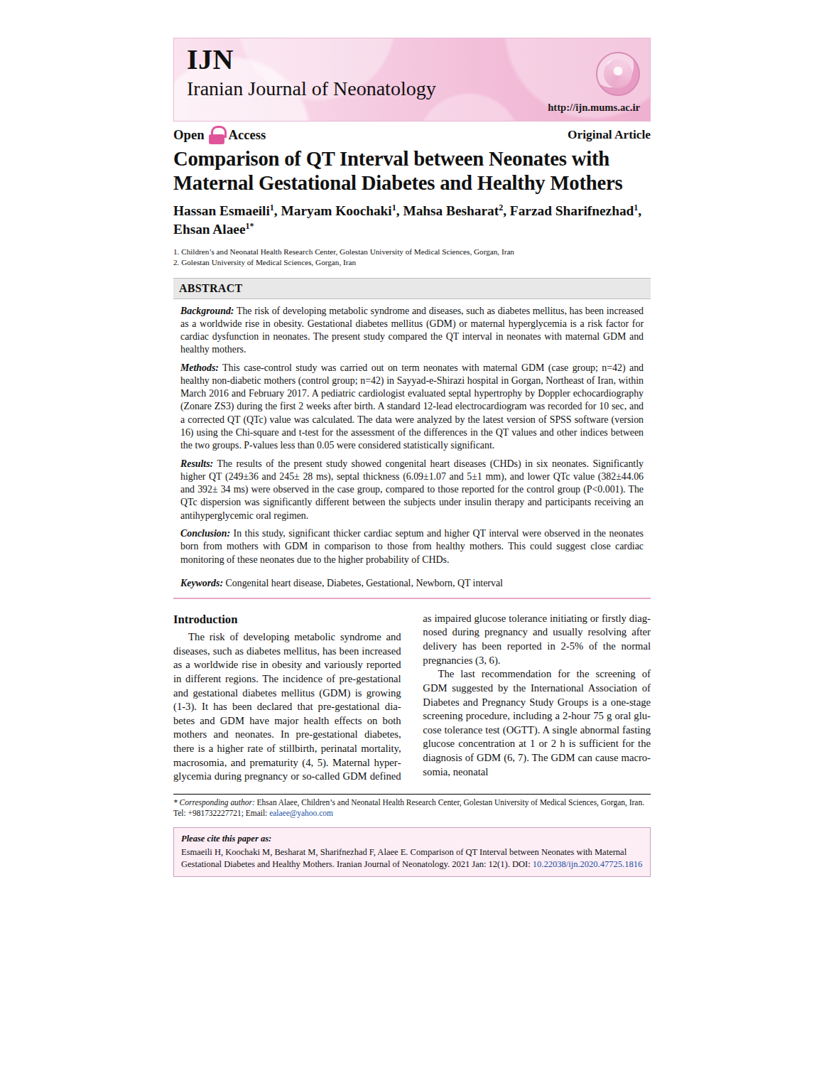IJN
Iranian Journal of Neonatology
http://ijn.mums.ac.ir
Open Access
Original Article
Comparison of QT Interval between Neonates with Maternal Gestational Diabetes and Healthy Mothers
Hassan Esmaeili1, Maryam Koochaki1, Mahsa Besharat2, Farzad Sharifnezhad1, Ehsan Alaee1*
1. Children’s and Neonatal Health Research Center, Golestan University of Medical Sciences, Gorgan, Iran
2. Golestan University of Medical Sciences, Gorgan, Iran
ABSTRACT
Background: The risk of developing metabolic syndrome and diseases, such as diabetes mellitus, has been increased as a worldwide rise in obesity. Gestational diabetes mellitus (GDM) or maternal hyperglycemia is a risk factor for cardiac dysfunction in neonates. The present study compared the QT interval in neonates with maternal GDM and healthy mothers.
Methods: This case-control study was carried out on term neonates with maternal GDM (case group; n=42) and healthy non-diabetic mothers (control group; n=42) in Sayyad-e-Shirazi hospital in Gorgan, Northeast of Iran, within March 2016 and February 2017. A pediatric cardiologist evaluated septal hypertrophy by Doppler echocardiography (Zonare ZS3) during the first 2 weeks after birth. A standard 12-lead electrocardiogram was recorded for 10 sec, and a corrected QT (QTc) value was calculated. The data were analyzed by the latest version of SPSS software (version 16) using the Chi-square and t-test for the assessment of the differences in the QT values and other indices between the two groups. P-values less than 0.05 were considered statistically significant.
Results: The results of the present study showed congenital heart diseases (CHDs) in six neonates. Significantly higher QT (249±36 and 245± 28 ms), septal thickness (6.09±1.07 and 5±1 mm), and lower QTc value (382±44.06 and 392± 34 ms) were observed in the case group, compared to those reported for the control group (P<0.001). The QTc dispersion was significantly different between the subjects under insulin therapy and participants receiving an antihyperglycemic oral regimen.
Conclusion: In this study, significant thicker cardiac septum and higher QT interval were observed in the neonates born from mothers with GDM in comparison to those from healthy mothers. This could suggest close cardiac monitoring of these neonates due to the higher probability of CHDs.
Keywords: Congenital heart disease, Diabetes, Gestational, Newborn, QT interval
Introduction
The risk of developing metabolic syndrome and diseases, such as diabetes mellitus, has been increased as a worldwide rise in obesity and variously reported in different regions. The incidence of pre-gestational and gestational diabetes mellitus (GDM) is growing (1-3). It has been declared that pre-gestational diabetes and GDM have major health effects on both mothers and neonates. In pre-gestational diabetes, there is a higher rate of stillbirth, perinatal mortality, macrosomia, and prematurity (4, 5). Maternal hyperglycemia during pregnancy or so-called GDM defined as impaired glucose tolerance initiating or firstly diagnosed during pregnancy and usually resolving after delivery has been reported in 2-5% of the normal pregnancies (3, 6).
The last recommendation for the screening of GDM suggested by the International Association of Diabetes and Pregnancy Study Groups is a one-stage screening procedure, including a 2-hour 75 g oral glucose tolerance test (OGTT). A single abnormal fasting glucose concentration at 1 or 2 h is sufficient for the diagnosis of GDM (6, 7). The GDM can cause macrosomia, neonatal
* Corresponding author: Ehsan Alaee, Children’s and Neonatal Health Research Center, Golestan University of Medical Sciences, Gorgan, Iran. Tel: +981732227721; Email: ealaee@yahoo.com
Please cite this paper as:
Esmaeili H, Koochaki M, Besharat M, Sharifnezhad F, Alaee E. Comparison of QT Interval between Neonates with Maternal Gestational Diabetes and Healthy Mothers. Iranian Journal of Neonatology. 2021 Jan: 12(1). DOI: 10.22038/ijn.2020.47725.1816